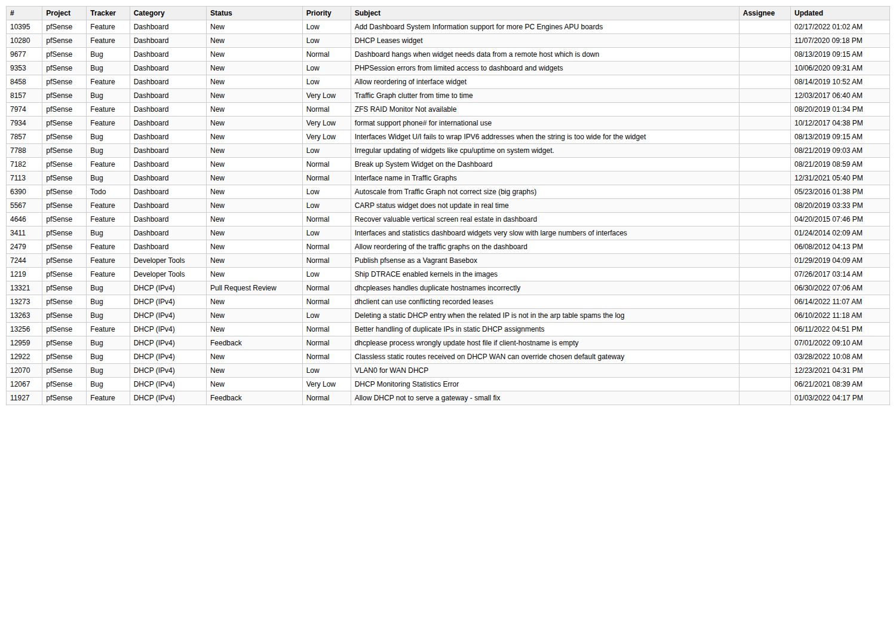| # | Project | Tracker | Category | Status | Priority | Subject | Assignee | Updated |
| --- | --- | --- | --- | --- | --- | --- | --- | --- |
| 10395 | pfSense | Feature | Dashboard | New | Low | Add Dashboard System Information support for more PC Engines APU boards | | 02/17/2022 01:02 AM |
| 10280 | pfSense | Feature | Dashboard | New | Low | DHCP Leases widget | | 11/07/2020 09:18 PM |
| 9677 | pfSense | Bug | Dashboard | New | Normal | Dashboard hangs when widget needs data from a remote host which is down | | 08/13/2019 09:15 AM |
| 9353 | pfSense | Bug | Dashboard | New | Low | PHPSession errors from limited access to dashboard and widgets | | 10/06/2020 09:31 AM |
| 8458 | pfSense | Feature | Dashboard | New | Low | Allow reordering of interface widget | | 08/14/2019 10:52 AM |
| 8157 | pfSense | Bug | Dashboard | New | Very Low | Traffic Graph clutter from time to time | | 12/03/2017 06:40 AM |
| 7974 | pfSense | Feature | Dashboard | New | Normal | ZFS RAID Monitor Not available | | 08/20/2019 01:34 PM |
| 7934 | pfSense | Feature | Dashboard | New | Very Low | format support phone# for international use | | 10/12/2017 04:38 PM |
| 7857 | pfSense | Bug | Dashboard | New | Very Low | Interfaces Widget U/I fails to wrap IPV6 addresses when the string is too wide for the widget | | 08/13/2019 09:15 AM |
| 7788 | pfSense | Bug | Dashboard | New | Low | Irregular updating of widgets like cpu/uptime on system widget. | | 08/21/2019 09:03 AM |
| 7182 | pfSense | Feature | Dashboard | New | Normal | Break up System Widget on the Dashboard | | 08/21/2019 08:59 AM |
| 7113 | pfSense | Bug | Dashboard | New | Normal | Interface name in Traffic Graphs | | 12/31/2021 05:40 PM |
| 6390 | pfSense | Todo | Dashboard | New | Low | Autoscale from Traffic Graph not correct size (big graphs) | | 05/23/2016 01:38 PM |
| 5567 | pfSense | Feature | Dashboard | New | Low | CARP status widget does not update in real time | | 08/20/2019 03:33 PM |
| 4646 | pfSense | Feature | Dashboard | New | Normal | Recover valuable vertical screen real estate in dashboard | | 04/20/2015 07:46 PM |
| 3411 | pfSense | Bug | Dashboard | New | Low | Interfaces and statistics dashboard widgets very slow with large numbers of interfaces | | 01/24/2014 02:09 AM |
| 2479 | pfSense | Feature | Dashboard | New | Normal | Allow reordering of the traffic graphs on the dashboard | | 06/08/2012 04:13 PM |
| 7244 | pfSense | Feature | Developer Tools | New | Normal | Publish pfsense as a Vagrant Basebox | | 01/29/2019 04:09 AM |
| 1219 | pfSense | Feature | Developer Tools | New | Low | Ship DTRACE enabled kernels in the images | | 07/26/2017 03:14 AM |
| 13321 | pfSense | Bug | DHCP (IPv4) | Pull Request Review | Normal | dhcpleases handles duplicate hostnames incorrectly | | 06/30/2022 07:06 AM |
| 13273 | pfSense | Bug | DHCP (IPv4) | New | Normal | dhclient can use conflicting recorded leases | | 06/14/2022 11:07 AM |
| 13263 | pfSense | Bug | DHCP (IPv4) | New | Low | Deleting a static DHCP entry when the related IP is not in the arp table spams the log | | 06/10/2022 11:18 AM |
| 13256 | pfSense | Feature | DHCP (IPv4) | New | Normal | Better handling of duplicate IPs in static DHCP assignments | | 06/11/2022 04:51 PM |
| 12959 | pfSense | Bug | DHCP (IPv4) | Feedback | Normal | dhcplease process wrongly update host file if client-hostname is empty | | 07/01/2022 09:10 AM |
| 12922 | pfSense | Bug | DHCP (IPv4) | New | Normal | Classless static routes received on DHCP WAN can override chosen default gateway | | 03/28/2022 10:08 AM |
| 12070 | pfSense | Bug | DHCP (IPv4) | New | Low | VLAN0 for WAN DHCP | | 12/23/2021 04:31 PM |
| 12067 | pfSense | Bug | DHCP (IPv4) | New | Very Low | DHCP Monitoring Statistics Error | | 06/21/2021 08:39 AM |
| 11927 | pfSense | Feature | DHCP (IPv4) | Feedback | Normal | Allow DHCP not to serve a gateway - small fix | | 01/03/2022 04:17 PM |